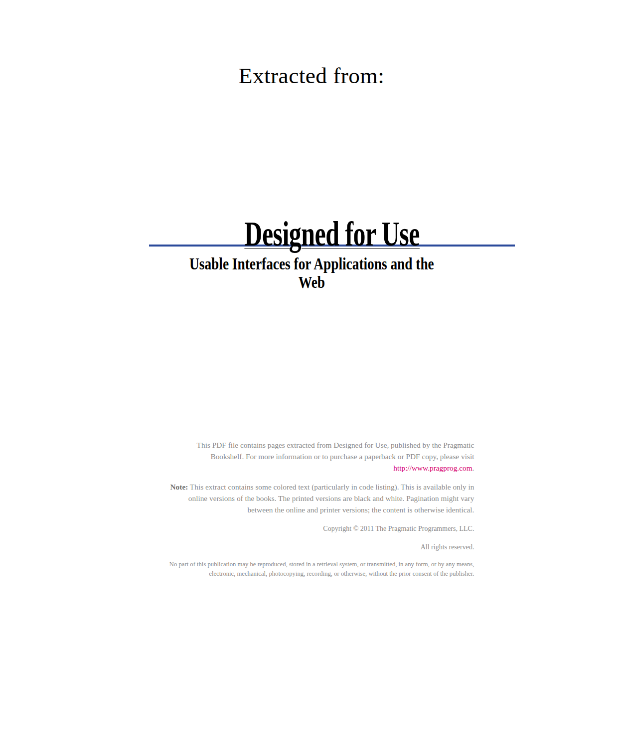Extracted from:
Designed for Use
Usable Interfaces for Applications and the Web
This PDF file contains pages extracted from Designed for Use, published by the Pragmatic Bookshelf. For more information or to purchase a paperback or PDF copy, please visit http://www.pragprog.com.
Note: This extract contains some colored text (particularly in code listing). This is available only in online versions of the books. The printed versions are black and white. Pagination might vary between the online and printer versions; the content is otherwise identical.
Copyright © 2011 The Pragmatic Programmers, LLC.
All rights reserved.
No part of this publication may be reproduced, stored in a retrieval system, or transmitted, in any form, or by any means, electronic, mechanical, photocopying, recording, or otherwise, without the prior consent of the publisher.